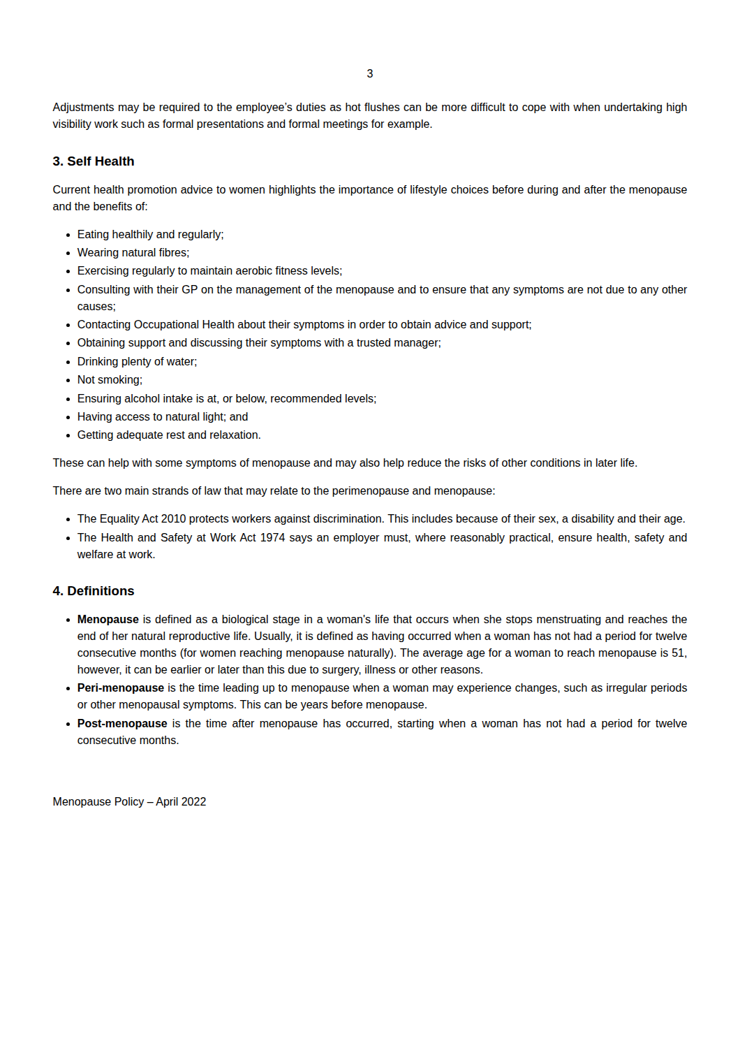3
Adjustments may be required to the employee’s duties as hot flushes can be more difficult to cope with when undertaking high visibility work such as formal presentations and formal meetings for example.
3. Self Health
Current health promotion advice to women highlights the importance of lifestyle choices before during and after the menopause and the benefits of:
Eating healthily and regularly;
Wearing natural fibres;
Exercising regularly to maintain aerobic fitness levels;
Consulting with their GP on the management of the menopause and to ensure that any symptoms are not due to any other causes;
Contacting Occupational Health about their symptoms in order to obtain advice and support;
Obtaining support and discussing their symptoms with a trusted manager;
Drinking plenty of water;
Not smoking;
Ensuring alcohol intake is at, or below, recommended levels;
Having access to natural light; and
Getting adequate rest and relaxation.
These can help with some symptoms of menopause and may also help reduce the risks of other conditions in later life.
There are two main strands of law that may relate to the perimenopause and menopause:
The Equality Act 2010 protects workers against discrimination. This includes because of their sex, a disability and their age.
The Health and Safety at Work Act 1974 says an employer must, where reasonably practical, ensure health, safety and welfare at work.
4. Definitions
Menopause is defined as a biological stage in a woman's life that occurs when she stops menstruating and reaches the end of her natural reproductive life. Usually, it is defined as having occurred when a woman has not had a period for twelve consecutive months (for women reaching menopause naturally). The average age for a woman to reach menopause is 51, however, it can be earlier or later than this due to surgery, illness or other reasons.
Peri-menopause is the time leading up to menopause when a woman may experience changes, such as irregular periods or other menopausal symptoms. This can be years before menopause.
Post-menopause is the time after menopause has occurred, starting when a woman has not had a period for twelve consecutive months.
Menopause Policy – April 2022